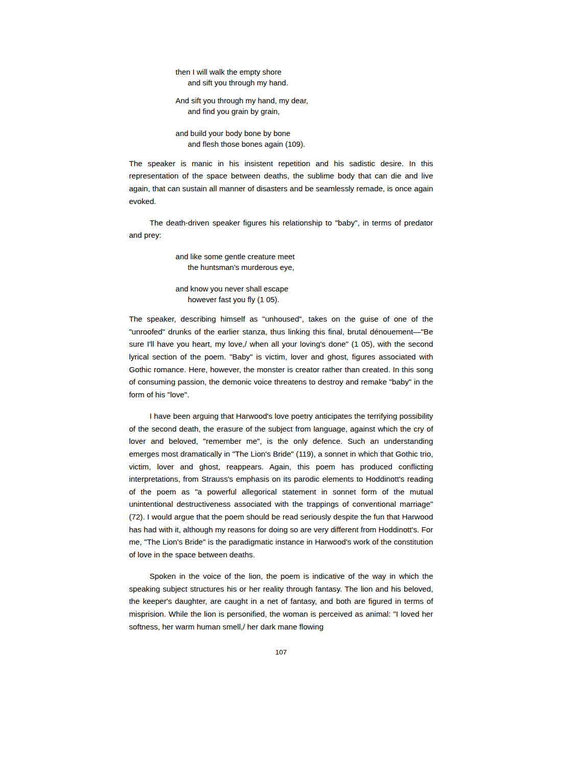then I will walk the empty shore
and sift you through my hand.
And sift you through my hand, my dear,
and find you grain by grain,
and build your body bone by bone
and flesh those bones again (109).
The speaker is manic in his insistent repetition and his sadistic desire. In this representation of the space between deaths, the sublime body that can die and live again, that can sustain all manner of disasters and be seamlessly remade, is once again evoked.
The death-driven speaker figures his relationship to "baby", in terms of predator and prey:
and like some gentle creature meet
the huntsman's murderous eye,
and know you never shall escape
however fast you fly (1 05).
The speaker, describing himself as "unhoused", takes on the guise of one of the "unroofed" drunks of the earlier stanza, thus linking this final, brutal dénouement—"Be sure I'll have you heart, my love,/ when all your loving's done" (1 05), with the second lyrical section of the poem. "Baby" is victim, lover and ghost, figures associated with Gothic romance. Here, however, the monster is creator rather than created. In this song of consuming passion, the demonic voice threatens to destroy and remake "baby" in the form of his "love".
I have been arguing that Harwood's love poetry anticipates the terrifying possibility of the second death, the erasure of the subject from language, against which the cry of lover and beloved, "remember me", is the only defence. Such an understanding emerges most dramatically in "The Lion's Bride" (119), a sonnet in which that Gothic trio, victim, lover and ghost, reappears. Again, this poem has produced conflicting interpretations, from Strauss's emphasis on its parodic elements to Hoddinott's reading of the poem as "a powerful allegorical statement in sonnet form of the mutual unintentional destructiveness associated with the trappings of conventional marriage" (72). I would argue that the poem should be read seriously despite the fun that Harwood has had with it, although my reasons for doing so are very different from Hoddinott's. For me, "The Lion's Bride" is the paradigmatic instance in Harwood's work of the constitution of love in the space between deaths.
Spoken in the voice of the lion, the poem is indicative of the way in which the speaking subject structures his or her reality through fantasy. The lion and his beloved, the keeper's daughter, are caught in a net of fantasy, and both are figured in terms of misprision. While the lion is personified, the woman is perceived as animal: "I loved her softness, her warm human smell,/ her dark mane flowing
107